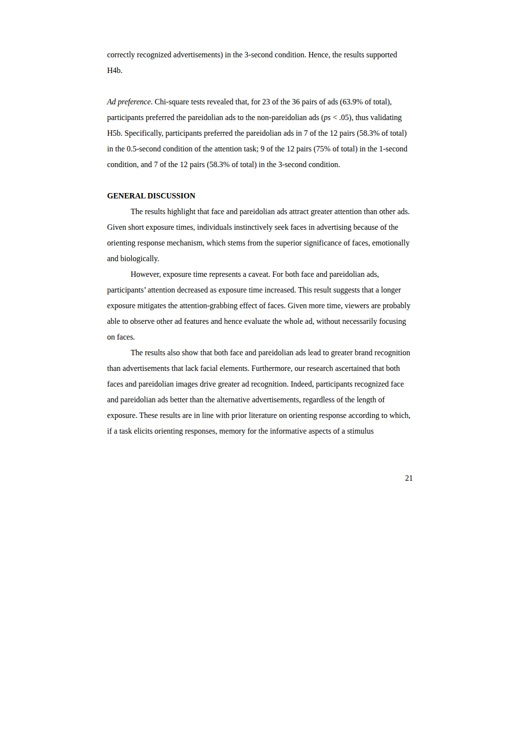correctly recognized advertisements) in the 3-second condition. Hence, the results supported H4b.
Ad preference. Chi-square tests revealed that, for 23 of the 36 pairs of ads (63.9% of total), participants preferred the pareidolian ads to the non-pareidolian ads (ps < .05), thus validating H5b. Specifically, participants preferred the pareidolian ads in 7 of the 12 pairs (58.3% of total) in the 0.5-second condition of the attention task; 9 of the 12 pairs (75% of total) in the 1-second condition, and 7 of the 12 pairs (58.3% of total) in the 3-second condition.
General Discussion
The results highlight that face and pareidolian ads attract greater attention than other ads. Given short exposure times, individuals instinctively seek faces in advertising because of the orienting response mechanism, which stems from the superior significance of faces, emotionally and biologically.
However, exposure time represents a caveat. For both face and pareidolian ads, participants’ attention decreased as exposure time increased. This result suggests that a longer exposure mitigates the attention-grabbing effect of faces. Given more time, viewers are probably able to observe other ad features and hence evaluate the whole ad, without necessarily focusing on faces.
The results also show that both face and pareidolian ads lead to greater brand recognition than advertisements that lack facial elements. Furthermore, our research ascertained that both faces and pareidolian images drive greater ad recognition. Indeed, participants recognized face and pareidolian ads better than the alternative advertisements, regardless of the length of exposure. These results are in line with prior literature on orienting response according to which, if a task elicits orienting responses, memory for the informative aspects of a stimulus
21